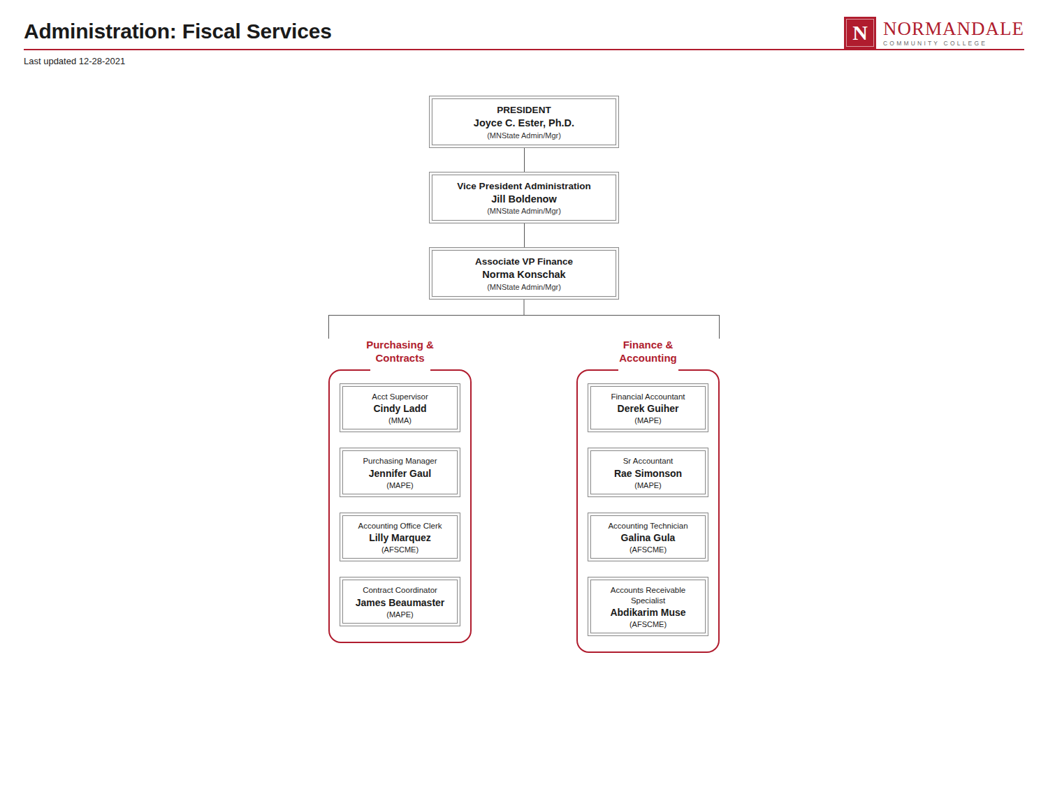Administration: Fiscal Services
N
NORMANDALE
COMMUNITY COLLEGE
Last updated 12-28-2021
PRESIDENT
Joyce C. Ester, Ph.D.
(MNState Admin/Mgr)
Vice President Administration
Jill Boldenow
(MNState Admin/Mgr)
Associate VP Finance
Norma Konschak
(MNState Admin/Mgr)
Purchasing &
Contracts
Acct Supervisor
Cindy Ladd
(MMA)
Purchasing Manager
Jennifer Gaul
(MAPE)
Accounting Office Clerk
Lilly Marquez
(AFSCME)
Contract Coordinator
James Beaumaster
(MAPE)
Finance &
Accounting
Financial Accountant
Derek Guiher
(MAPE)
Sr Accountant
Rae Simonson
(MAPE)
Accounting Technician
Galina Gula
(AFSCME)
Accounts Receivable
Specialist
Abdikarim Muse
(AFSCME)